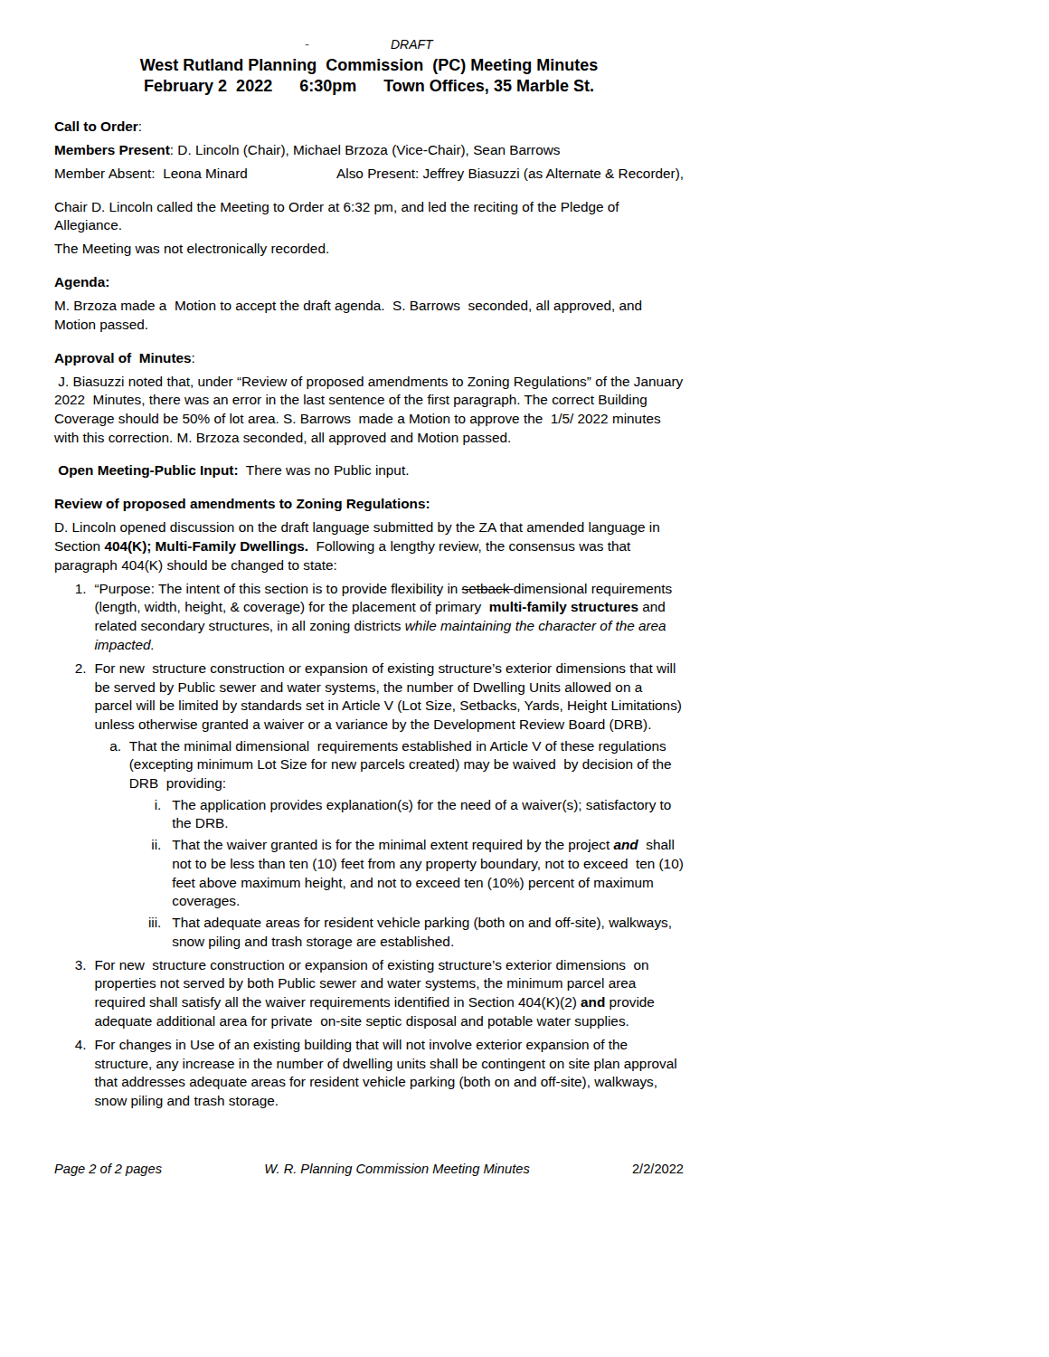-DRAFT
West Rutland Planning Commission (PC) Meeting Minutes February 2 2022 6:30pm Town Offices, 35 Marble St.
Call to Order:
Members Present: D. Lincoln (Chair), Michael Brzoza (Vice-Chair), Sean Barrows
Member Absent: Leona Minard Also Present: Jeffrey Biasuzzi (as Alternate & Recorder),
Chair D. Lincoln called the Meeting to Order at 6:32 pm, and led the reciting of the Pledge of Allegiance.
The Meeting was not electronically recorded.
Agenda:
M. Brzoza made a Motion to accept the draft agenda. S. Barrows seconded, all approved, and Motion passed.
Approval of Minutes:
J. Biasuzzi noted that, under “Review of proposed amendments to Zoning Regulations” of the January 2022 Minutes, there was an error in the last sentence of the first paragraph. The correct Building Coverage should be 50% of lot area. S. Barrows made a Motion to approve the 1/5/ 2022 minutes with this correction. M. Brzoza seconded, all approved and Motion passed.
Open Meeting-Public Input: There was no Public input.
Review of proposed amendments to Zoning Regulations:
D. Lincoln opened discussion on the draft language submitted by the ZA that amended language in Section 404(K); Multi-Family Dwellings. Following a lengthy review, the consensus was that paragraph 404(K) should be changed to state:
“Purpose: The intent of this section is to provide flexibility in setback dimensional requirements (length, width, height, & coverage) for the placement of primary multi-family structures and related secondary structures, in all zoning districts while maintaining the character of the area impacted.
For new structure construction or expansion of existing structure’s exterior dimensions that will be served by Public sewer and water systems, the number of Dwelling Units allowed on a parcel will be limited by standards set in Article V (Lot Size, Setbacks, Yards, Height Limitations) unless otherwise granted a waiver or a variance by the Development Review Board (DRB).
That the minimal dimensional requirements established in Article V of these regulations (excepting minimum Lot Size for new parcels created) may be waived by decision of the DRB providing:
The application provides explanation(s) for the need of a waiver(s); satisfactory to the DRB.
That the waiver granted is for the minimal extent required by the project and shall not to be less than ten (10) feet from any property boundary, not to exceed ten (10) feet above maximum height, and not to exceed ten (10%) percent of maximum coverages.
That adequate areas for resident vehicle parking (both on and off-site), walkways, snow piling and trash storage are established.
For new structure construction or expansion of existing structure’s exterior dimensions on properties not served by both Public sewer and water systems, the minimum parcel area required shall satisfy all the waiver requirements identified in Section 404(K)(2) and provide adequate additional area for private on-site septic disposal and potable water supplies.
For changes in Use of an existing building that will not involve exterior expansion of the structure, any increase in the number of dwelling units shall be contingent on site plan approval that addresses adequate areas for resident vehicle parking (both on and off-site), walkways, snow piling and trash storage.
Page 2 of 2 pages W. R. Planning Commission Meeting Minutes 2/2/2022